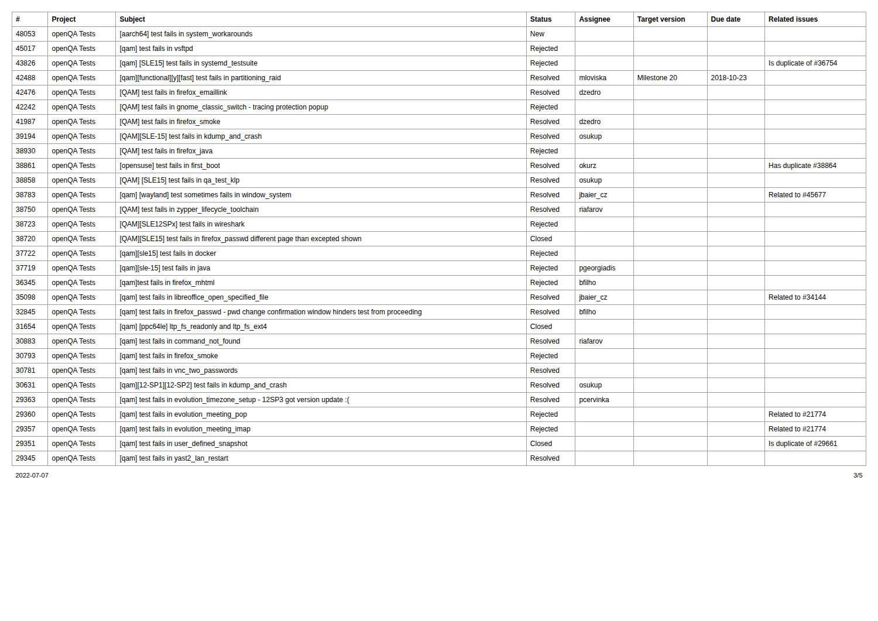openQA Tests – issue list
| # | Project | Subject | Status | Assignee | Target version | Due date | Related issues |
| --- | --- | --- | --- | --- | --- | --- | --- |
| 48053 | openQA Tests | [aarch64] test fails in system_workarounds | New | | | | |
| 45017 | openQA Tests | [qam] test fails in vsftpd | Rejected | | | | |
| 43826 | openQA Tests | [qam] [SLE15] test fails in systemd_testsuite | Rejected | | | | Is duplicate of #36754 |
| 42488 | openQA Tests | [qam][functional][y][fast] test fails in partitioning_raid | Resolved | mloviska | Milestone 20 | 2018-10-23 | |
| 42476 | openQA Tests | [QAM] test fails in firefox_emaillink | Resolved | dzedro | | | |
| 42242 | openQA Tests | [QAM] test fails in gnome_classic_switch - tracing protection popup | Rejected | | | | |
| 41987 | openQA Tests | [QAM] test fails in firefox_smoke | Resolved | dzedro | | | |
| 39194 | openQA Tests | [QAM][SLE-15] test fails in kdump_and_crash | Resolved | osukup | | | |
| 38930 | openQA Tests | [QAM] test fails in firefox_java | Rejected | | | | |
| 38861 | openQA Tests | [opensuse] test fails in first_boot | Resolved | okurz | | | Has duplicate #38864 |
| 38858 | openQA Tests | [QAM] [SLE15] test fails in qa_test_klp | Resolved | osukup | | | |
| 38783 | openQA Tests | [qam] [wayland] test sometimes fails in window_system | Resolved | jbaier_cz | | | Related to #45677 |
| 38750 | openQA Tests | [QAM] test fails in zypper_lifecycle_toolchain | Resolved | riafarov | | | |
| 38723 | openQA Tests | [QAM][SLE12SPx] test fails in wireshark | Rejected | | | | |
| 38720 | openQA Tests | [QAM][SLE15] test fails in firefox_passwd different page than excepted shown | Closed | | | | |
| 37722 | openQA Tests | [qam][sle15] test fails in docker | Rejected | | | | |
| 37719 | openQA Tests | [qam][sle-15] test fails in java | Rejected | pgeorgiadis | | | |
| 36345 | openQA Tests | [qam]test fails in firefox_mhtml | Rejected | bfilho | | | |
| 35098 | openQA Tests | [qam] test fails in libreoffice_open_specified_file | Resolved | jbaier_cz | | | Related to #34144 |
| 32845 | openQA Tests | [qam] test fails in firefox_passwd - pwd change confirmation window hinders test from proceeding | Resolved | bfilho | | | |
| 31654 | openQA Tests | [qam] [ppc64le] ltp_fs_readonly and ltp_fs_ext4 | Closed | | | | |
| 30883 | openQA Tests | [qam] test fails in command_not_found | Resolved | riafarov | | | |
| 30793 | openQA Tests | [qam] test fails in firefox_smoke | Rejected | | | | |
| 30781 | openQA Tests | [qam] test fails in vnc_two_passwords | Resolved | | | | |
| 30631 | openQA Tests | [qam][12-SP1][12-SP2] test fails in kdump_and_crash | Resolved | osukup | | | |
| 29363 | openQA Tests | [qam] test fails in evolution_timezone_setup - 12SP3 got version update :( | Resolved | pcervinka | | | |
| 29360 | openQA Tests | [qam] test fails in evolution_meeting_pop | Rejected | | | | Related to #21774 |
| 29357 | openQA Tests | [qam] test fails in evolution_meeting_imap | Rejected | | | | Related to #21774 |
| 29351 | openQA Tests | [qam] test fails in user_defined_snapshot | Closed | | | | Is duplicate of #29661 |
| 29345 | openQA Tests | [qam] test fails in yast2_lan_restart | Resolved | | | | |
| 2022-07-07 | 3/5 |